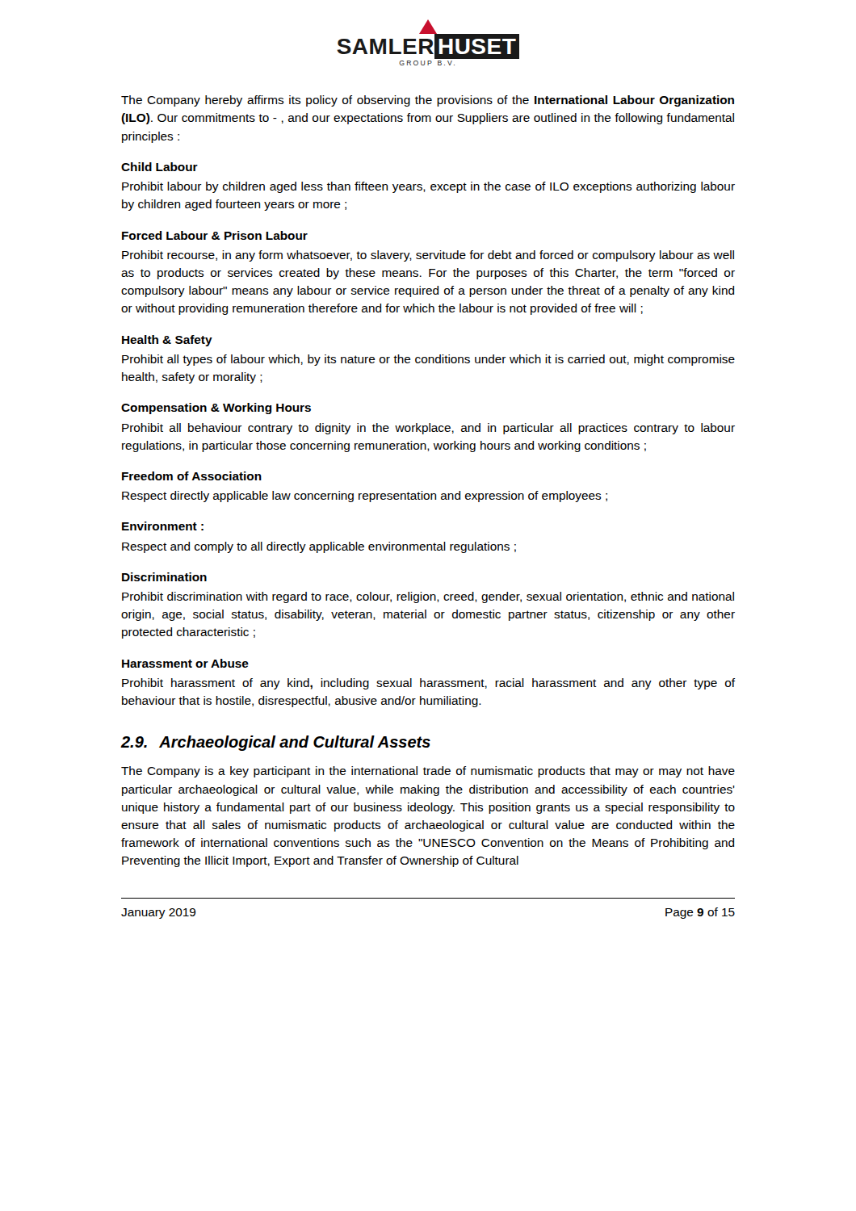SAMLERHUSET
GROUP B.V.
The Company hereby affirms its policy of observing the provisions of the International Labour Organization (ILO). Our commitments to - , and our expectations from our Suppliers are outlined in the following fundamental principles :
Child Labour
Prohibit labour by children aged less than fifteen years, except in the case of ILO exceptions authorizing labour by children aged fourteen years or more ;
Forced Labour & Prison Labour
Prohibit recourse, in any form whatsoever, to slavery, servitude for debt and forced or compulsory labour as well as to products or services created by these means. For the purposes of this Charter, the term "forced or compulsory labour" means any labour or service required of a person under the threat of a penalty of any kind or without providing remuneration therefore and for which the labour is not provided of free will ;
Health & Safety
Prohibit all types of labour which, by its nature or the conditions under which it is carried out, might compromise health, safety or morality ;
Compensation & Working Hours
Prohibit all behaviour contrary to dignity in the workplace, and in particular all practices contrary to labour regulations, in particular those concerning remuneration, working hours and working conditions ;
Freedom of Association
Respect directly applicable law concerning representation and expression of employees ;
Environment :
Respect and comply to all directly applicable environmental regulations ;
Discrimination
Prohibit discrimination with regard to race, colour, religion, creed, gender, sexual orientation, ethnic and national origin, age, social status, disability, veteran, material or domestic partner status, citizenship or any other protected characteristic ;
Harassment or Abuse
Prohibit harassment of any kind, including sexual harassment, racial harassment and any other type of behaviour that is hostile, disrespectful, abusive and/or humiliating.
2.9. Archaeological and Cultural Assets
The Company is a key participant in the international trade of numismatic products that may or may not have particular archaeological or cultural value, while making the distribution and accessibility of each countries' unique history a fundamental part of our business ideology. This position grants us a special responsibility to ensure that all sales of numismatic products of archaeological or cultural value are conducted within the framework of international conventions such as the "UNESCO Convention on the Means of Prohibiting and Preventing the Illicit Import, Export and Transfer of Ownership of Cultural
January 2019
Page 9 of 15